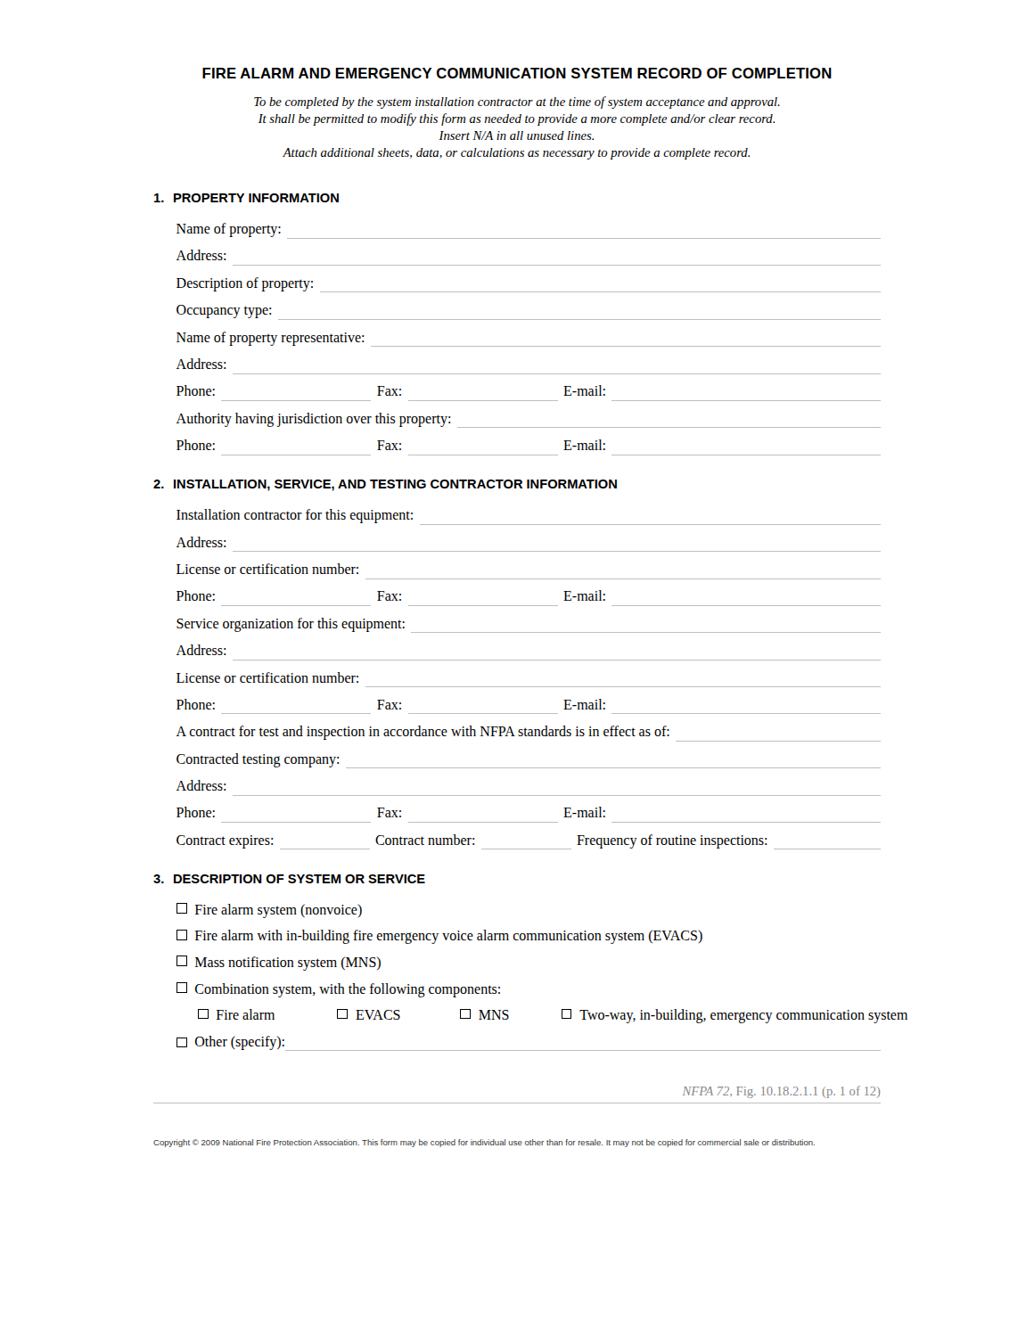FIRE ALARM AND EMERGENCY COMMUNICATION SYSTEM RECORD OF COMPLETION
To be completed by the system installation contractor at the time of system acceptance and approval.
It shall be permitted to modify this form as needed to provide a more complete and/or clear record.
Insert N/A in all unused lines.
Attach additional sheets, data, or calculations as necessary to provide a complete record.
1. PROPERTY INFORMATION
Name of property:
Address:
Description of property:
Occupancy type:
Name of property representative:
Address:
Phone: Fax: E-mail:
Authority having jurisdiction over this property:
Phone: Fax: E-mail:
2. INSTALLATION, SERVICE, AND TESTING CONTRACTOR INFORMATION
Installation contractor for this equipment:
Address:
License or certification number:
Phone: Fax: E-mail:
Service organization for this equipment:
Address:
License or certification number:
Phone: Fax: E-mail:
A contract for test and inspection in accordance with NFPA standards is in effect as of:
Contracted testing company:
Address:
Phone: Fax: E-mail:
Contract expires: Contract number: Frequency of routine inspections:
3. DESCRIPTION OF SYSTEM OR SERVICE
Fire alarm system (nonvoice)
Fire alarm with in-building fire emergency voice alarm communication system (EVACS)
Mass notification system (MNS)
Combination system, with the following components:
Fire alarm EVACS MNS Two-way, in-building, emergency communication system
Other (specify):
NFPA 72, Fig. 10.18.2.1.1 (p. 1 of 12)
Copyright © 2009 National Fire Protection Association. This form may be copied for individual use other than for resale. It may not be copied for commercial sale or distribution.